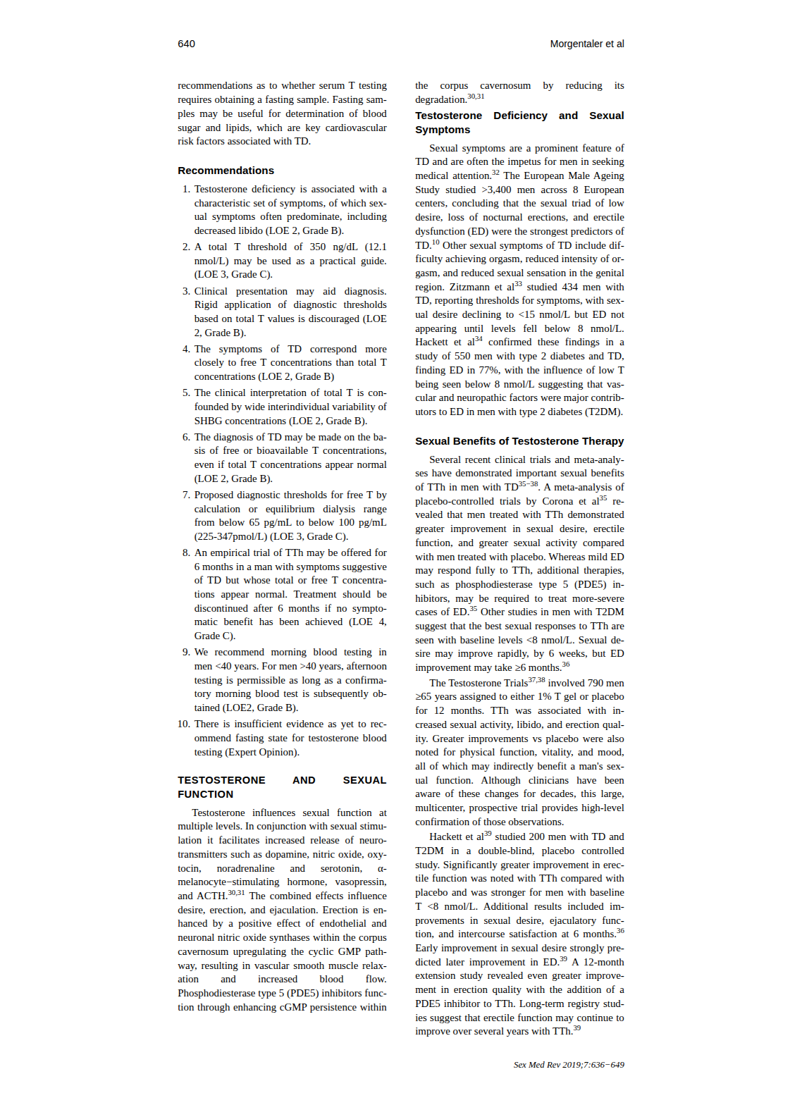640
Morgentaler et al
recommendations as to whether serum T testing requires obtaining a fasting sample. Fasting samples may be useful for determination of blood sugar and lipids, which are key cardiovascular risk factors associated with TD.
Recommendations
Testosterone deficiency is associated with a characteristic set of symptoms, of which sexual symptoms often predominate, including decreased libido (LOE 2, Grade B).
A total T threshold of 350 ng/dL (12.1 nmol/L) may be used as a practical guide. (LOE 3, Grade C).
Clinical presentation may aid diagnosis. Rigid application of diagnostic thresholds based on total T values is discouraged (LOE 2, Grade B).
The symptoms of TD correspond more closely to free T concentrations than total T concentrations (LOE 2, Grade B)
The clinical interpretation of total T is confounded by wide interindividual variability of SHBG concentrations (LOE 2, Grade B).
The diagnosis of TD may be made on the basis of free or bioavailable T concentrations, even if total T concentrations appear normal (LOE 2, Grade B).
Proposed diagnostic thresholds for free T by calculation or equilibrium dialysis range from below 65 pg/mL to below 100 pg/mL (225-347pmol/L) (LOE 3, Grade C).
An empirical trial of TTh may be offered for 6 months in a man with symptoms suggestive of TD but whose total or free T concentrations appear normal. Treatment should be discontinued after 6 months if no symptomatic benefit has been achieved (LOE 4, Grade C).
We recommend morning blood testing in men <40 years. For men >40 years, afternoon testing is permissible as long as a confirmatory morning blood test is subsequently obtained (LOE2, Grade B).
There is insufficient evidence as yet to recommend fasting state for testosterone blood testing (Expert Opinion).
Testosterone and Sexual Function
Testosterone influences sexual function at multiple levels. In conjunction with sexual stimulation it facilitates increased release of neurotransmitters such as dopamine, nitric oxide, oxytocin, noradrenaline and serotonin, α-melanocyte−stimulating hormone, vasopressin, and ACTH.30,31 The combined effects influence desire, erection, and ejaculation. Erection is enhanced by a positive effect of endothelial and neuronal nitric oxide synthases within the corpus cavernosum upregulating the cyclic GMP pathway, resulting in vascular smooth muscle relaxation and increased blood flow. Phosphodiesterase type 5 (PDE5) inhibitors function through enhancing cGMP persistence within the corpus cavernosum by reducing its degradation.30,31
Testosterone Deficiency and Sexual Symptoms
Sexual symptoms are a prominent feature of TD and are often the impetus for men in seeking medical attention.32 The European Male Ageing Study studied >3,400 men across 8 European centers, concluding that the sexual triad of low desire, loss of nocturnal erections, and erectile dysfunction (ED) were the strongest predictors of TD.10 Other sexual symptoms of TD include difficulty achieving orgasm, reduced intensity of orgasm, and reduced sexual sensation in the genital region. Zitzmann et al33 studied 434 men with TD, reporting thresholds for symptoms, with sexual desire declining to <15 nmol/L but ED not appearing until levels fell below 8 nmol/L. Hackett et al34 confirmed these findings in a study of 550 men with type 2 diabetes and TD, finding ED in 77%, with the influence of low T being seen below 8 nmol/L suggesting that vascular and neuropathic factors were major contributors to ED in men with type 2 diabetes (T2DM).
Sexual Benefits of Testosterone Therapy
Several recent clinical trials and meta-analyses have demonstrated important sexual benefits of TTh in men with TD35−38. A meta-analysis of placebo-controlled trials by Corona et al35 revealed that men treated with TTh demonstrated greater improvement in sexual desire, erectile function, and greater sexual activity compared with men treated with placebo. Whereas mild ED may respond fully to TTh, additional therapies, such as phosphodiesterase type 5 (PDE5) inhibitors, may be required to treat more-severe cases of ED.35 Other studies in men with T2DM suggest that the best sexual responses to TTh are seen with baseline levels <8 nmol/L. Sexual desire may improve rapidly, by 6 weeks, but ED improvement may take ≥6 months.36
The Testosterone Trials37,38 involved 790 men ≥65 years assigned to either 1% T gel or placebo for 12 months. TTh was associated with increased sexual activity, libido, and erection quality. Greater improvements vs placebo were also noted for physical function, vitality, and mood, all of which may indirectly benefit a man's sexual function. Although clinicians have been aware of these changes for decades, this large, multicenter, prospective trial provides high-level confirmation of those observations.
Hackett et al39 studied 200 men with TD and T2DM in a double-blind, placebo controlled study. Significantly greater improvement in erectile function was noted with TTh compared with placebo and was stronger for men with baseline T <8 nmol/L. Additional results included improvements in sexual desire, ejaculatory function, and intercourse satisfaction at 6 months.36 Early improvement in sexual desire strongly predicted later improvement in ED.39 A 12-month extension study revealed even greater improvement in erection quality with the addition of a PDE5 inhibitor to TTh. Long-term registry studies suggest that erectile function may continue to improve over several years with TTh.39
Sex Med Rev 2019;7:636−649